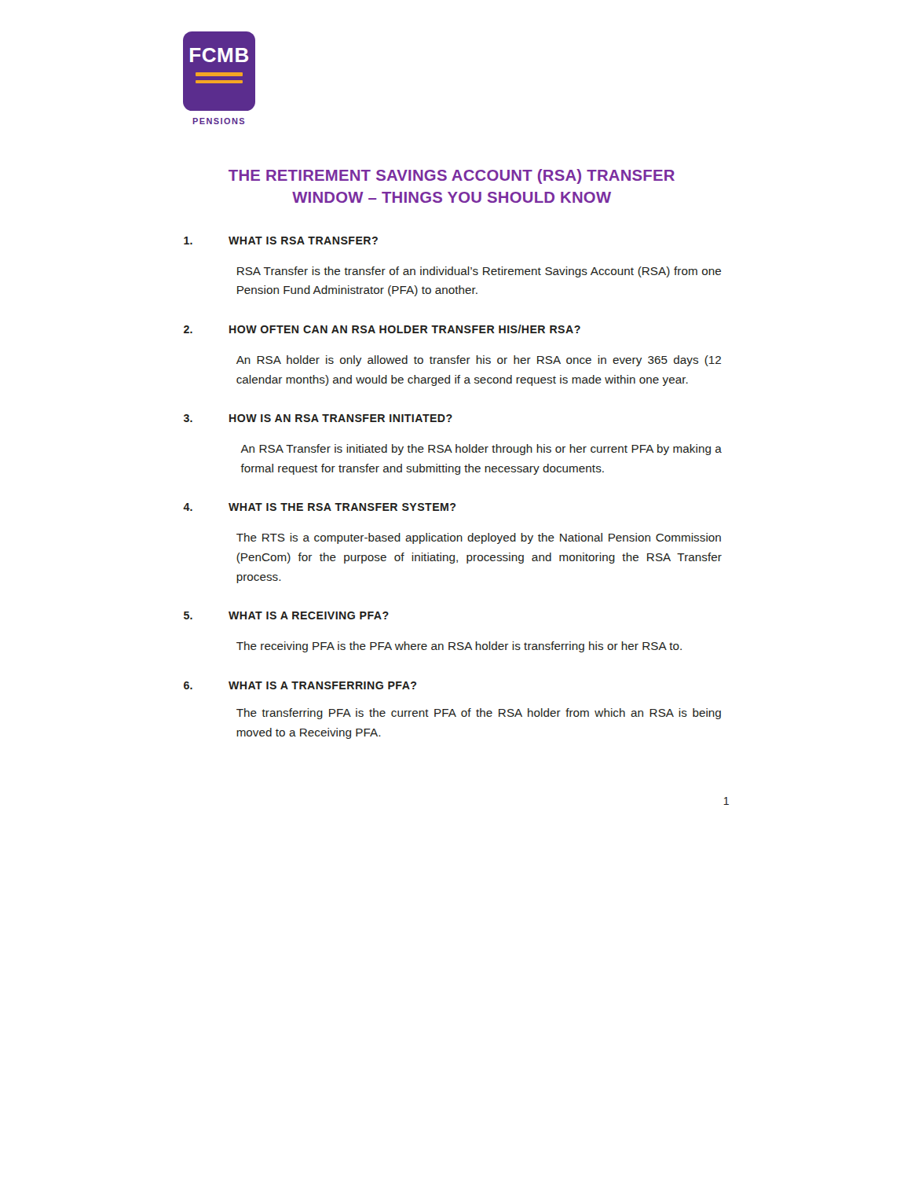FCMB
PENSIONS
The Retirement Savings Account (RSA) Transfer
Window – Things You Should Know
1.
What is RSA Transfer?
RSA Transfer is the transfer of an individual’s Retirement Savings Account (RSA) from one Pension Fund Administrator (PFA) to another.
2.
How often can an RSA holder transfer his/her RSA?
An RSA holder is only allowed to transfer his or her RSA once in every 365 days (12 calendar months) and would be charged if a second request is made within one year.
3.
How is an RSA Transfer initiated?
An RSA Transfer is initiated by the RSA holder through his or her current PFA by making a formal request for transfer and submitting the necessary documents.
4.
What is the RSA Transfer System?
The RTS is a computer-based application deployed by the National Pension Commission (PenCom) for the purpose of initiating, processing and monitoring the RSA Transfer process.
5.
What is a Receiving PFA?
The receiving PFA is the PFA where an RSA holder is transferring his or her RSA to.
6.
What is a Transferring PFA?
The transferring PFA is the current PFA of the RSA holder from which an RSA is being moved to a Receiving PFA.
1